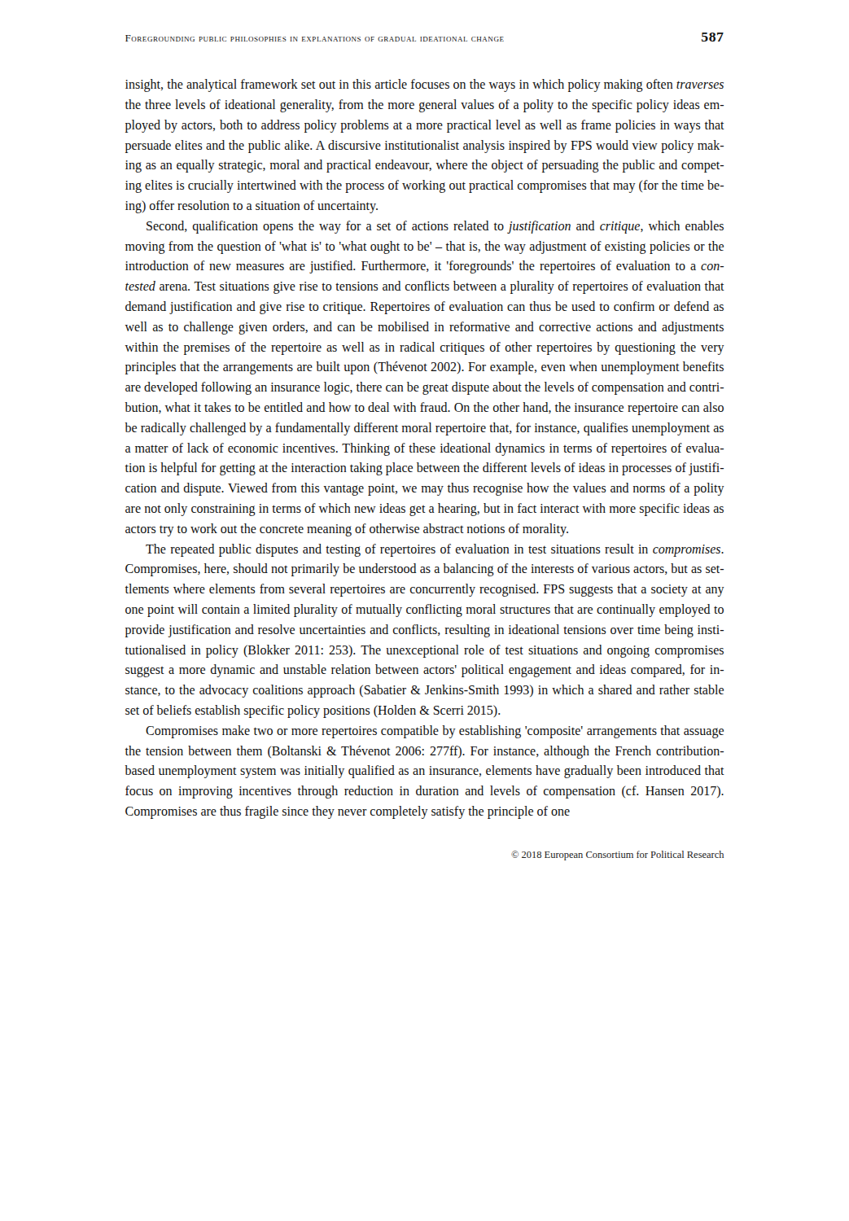Foregrounding public philosophies in explanations of gradual ideational change 587
insight, the analytical framework set out in this article focuses on the ways in which policy making often traverses the three levels of ideational generality, from the more general values of a polity to the specific policy ideas employed by actors, both to address policy problems at a more practical level as well as frame policies in ways that persuade elites and the public alike. A discursive institutionalist analysis inspired by FPS would view policy making as an equally strategic, moral and practical endeavour, where the object of persuading the public and competing elites is crucially intertwined with the process of working out practical compromises that may (for the time being) offer resolution to a situation of uncertainty.
Second, qualification opens the way for a set of actions related to justification and critique, which enables moving from the question of 'what is' to 'what ought to be' – that is, the way adjustment of existing policies or the introduction of new measures are justified. Furthermore, it 'foregrounds' the repertoires of evaluation to a contested arena. Test situations give rise to tensions and conflicts between a plurality of repertoires of evaluation that demand justification and give rise to critique. Repertoires of evaluation can thus be used to confirm or defend as well as to challenge given orders, and can be mobilised in reformative and corrective actions and adjustments within the premises of the repertoire as well as in radical critiques of other repertoires by questioning the very principles that the arrangements are built upon (Thévenot 2002). For example, even when unemployment benefits are developed following an insurance logic, there can be great dispute about the levels of compensation and contribution, what it takes to be entitled and how to deal with fraud. On the other hand, the insurance repertoire can also be radically challenged by a fundamentally different moral repertoire that, for instance, qualifies unemployment as a matter of lack of economic incentives. Thinking of these ideational dynamics in terms of repertoires of evaluation is helpful for getting at the interaction taking place between the different levels of ideas in processes of justification and dispute. Viewed from this vantage point, we may thus recognise how the values and norms of a polity are not only constraining in terms of which new ideas get a hearing, but in fact interact with more specific ideas as actors try to work out the concrete meaning of otherwise abstract notions of morality.
The repeated public disputes and testing of repertoires of evaluation in test situations result in compromises. Compromises, here, should not primarily be understood as a balancing of the interests of various actors, but as settlements where elements from several repertoires are concurrently recognised. FPS suggests that a society at any one point will contain a limited plurality of mutually conflicting moral structures that are continually employed to provide justification and resolve uncertainties and conflicts, resulting in ideational tensions over time being institutionalised in policy (Blokker 2011: 253). The unexceptional role of test situations and ongoing compromises suggest a more dynamic and unstable relation between actors' political engagement and ideas compared, for instance, to the advocacy coalitions approach (Sabatier & Jenkins-Smith 1993) in which a shared and rather stable set of beliefs establish specific policy positions (Holden & Scerri 2015).
Compromises make two or more repertoires compatible by establishing 'composite' arrangements that assuage the tension between them (Boltanski & Thévenot 2006: 277ff). For instance, although the French contribution-based unemployment system was initially qualified as an insurance, elements have gradually been introduced that focus on improving incentives through reduction in duration and levels of compensation (cf. Hansen 2017). Compromises are thus fragile since they never completely satisfy the principle of one
© 2018 European Consortium for Political Research